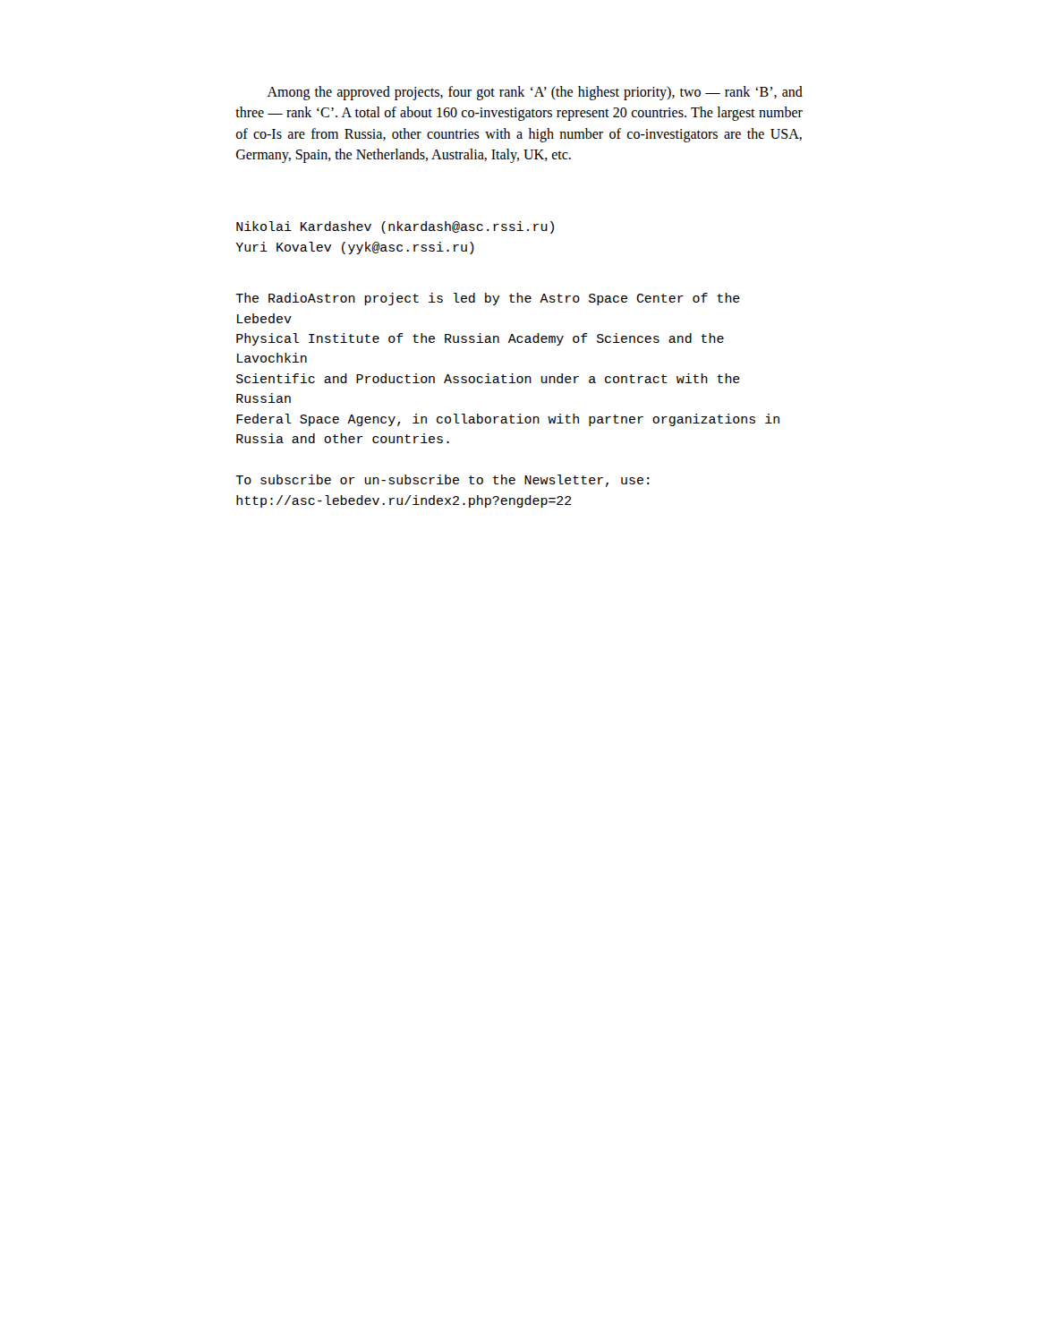Among the approved projects, four got rank ‘A’ (the highest priority), two — rank ‘B’, and three — rank ‘C’. A total of about 160 co-investigators represent 20 countries. The largest number of co-Is are from Russia, other countries with a high number of co-investigators are the USA, Germany, Spain, the Netherlands, Australia, Italy, UK, etc.
Nikolai Kardashev (nkardash@asc.rssi.ru)
Yuri Kovalev (yyk@asc.rssi.ru)
The RadioAstron project is led by the Astro Space Center of the Lebedev
Physical Institute of the Russian Academy of Sciences and the Lavochkin
Scientific and Production Association under a contract with the Russian
Federal Space Agency, in collaboration with partner organizations in
Russia and other countries.
To subscribe or un-subscribe to the Newsletter, use:
http://asc-lebedev.ru/index2.php?engdep=22